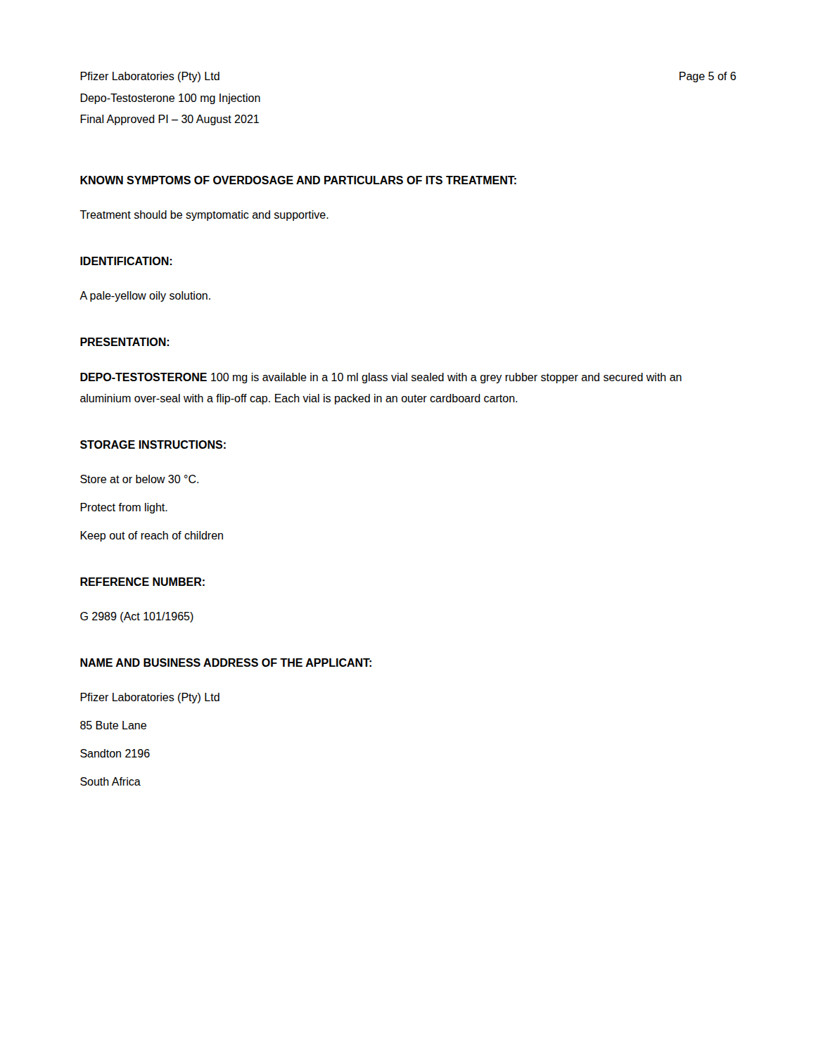Pfizer Laboratories (Pty) Ltd
Depo-Testosterone 100 mg Injection
Final Approved PI – 30 August 2021
Page 5 of 6
Known symptoms of overdosage and particulars of its treatment:
Treatment should be symptomatic and supportive.
Identification:
A pale-yellow oily solution.
Presentation:
DEPO-TESTOSTERONE 100 mg is available in a 10 ml glass vial sealed with a grey rubber stopper and secured with an aluminium over-seal with a flip-off cap. Each vial is packed in an outer cardboard carton.
Storage instructions:
Store at or below 30 °C.
Protect from light.
Keep out of reach of children
Reference number:
G 2989 (Act 101/1965)
Name and business address of the applicant:
Pfizer Laboratories (Pty) Ltd
85 Bute Lane
Sandton 2196
South Africa